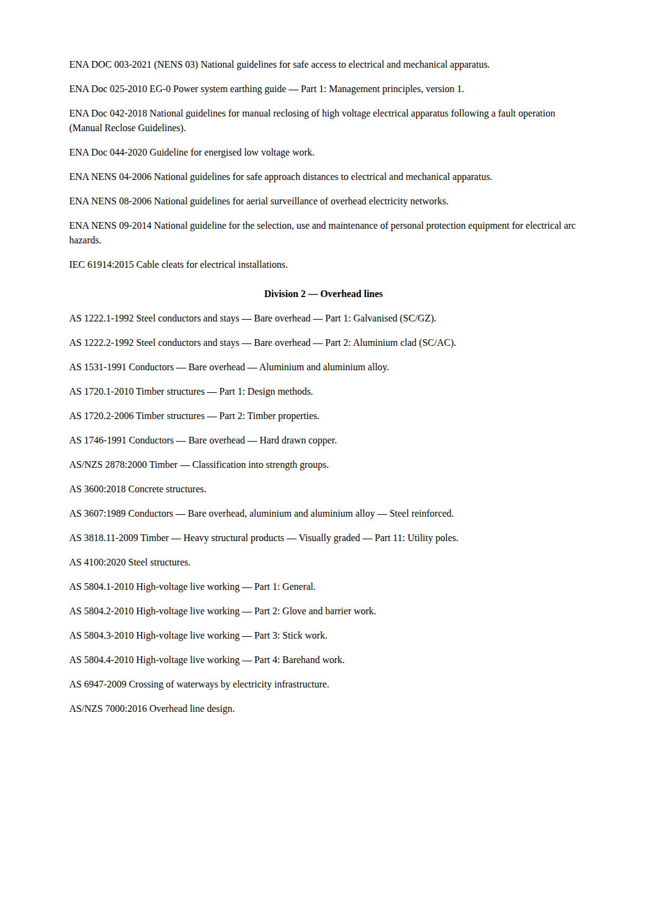ENA DOC 003-2021 (NENS 03) National guidelines for safe access to electrical and mechanical apparatus.
ENA Doc 025-2010 EG-0 Power system earthing guide — Part 1: Management principles, version 1.
ENA Doc 042-2018 National guidelines for manual reclosing of high voltage electrical apparatus following a fault operation (Manual Reclose Guidelines).
ENA Doc 044-2020 Guideline for energised low voltage work.
ENA NENS 04-2006 National guidelines for safe approach distances to electrical and mechanical apparatus.
ENA NENS 08-2006 National guidelines for aerial surveillance of overhead electricity networks.
ENA NENS 09-2014 National guideline for the selection, use and maintenance of personal protection equipment for electrical arc hazards.
IEC 61914:2015 Cable cleats for electrical installations.
Division 2 — Overhead lines
AS 1222.1-1992 Steel conductors and stays — Bare overhead — Part 1: Galvanised (SC/GZ).
AS 1222.2-1992 Steel conductors and stays — Bare overhead — Part 2: Aluminium clad (SC/AC).
AS 1531-1991 Conductors — Bare overhead — Aluminium and aluminium alloy.
AS 1720.1-2010 Timber structures — Part 1: Design methods.
AS 1720.2-2006 Timber structures — Part 2: Timber properties.
AS 1746-1991 Conductors — Bare overhead — Hard drawn copper.
AS/NZS 2878:2000 Timber — Classification into strength groups.
AS 3600:2018 Concrete structures.
AS 3607:1989 Conductors — Bare overhead, aluminium and aluminium alloy — Steel reinforced.
AS 3818.11-2009 Timber — Heavy structural products — Visually graded — Part 11: Utility poles.
AS 4100:2020 Steel structures.
AS 5804.1-2010 High-voltage live working — Part 1: General.
AS 5804.2-2010 High-voltage live working — Part 2: Glove and barrier work.
AS 5804.3-2010 High-voltage live working — Part 3: Stick work.
AS 5804.4-2010 High-voltage live working — Part 4: Barehand work.
AS 6947-2009 Crossing of waterways by electricity infrastructure.
AS/NZS 7000:2016 Overhead line design.